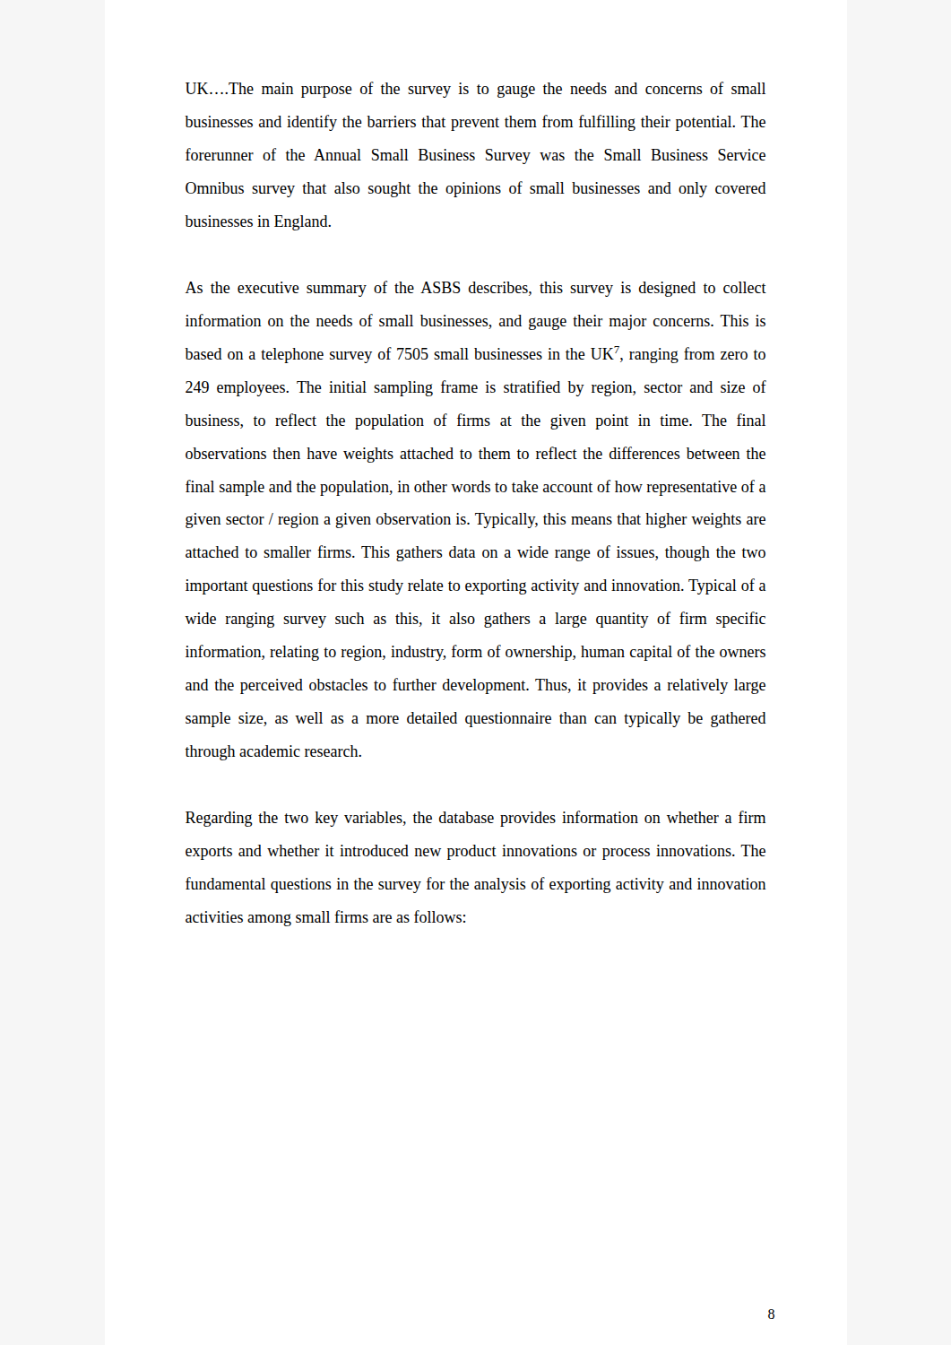UK….The main purpose of the survey is to gauge the needs and concerns of small businesses and identify the barriers that prevent them from fulfilling their potential. The forerunner of the Annual Small Business Survey was the Small Business Service Omnibus survey that also sought the opinions of small businesses and only covered businesses in England.
As the executive summary of the ASBS describes, this survey is designed to collect information on the needs of small businesses, and gauge their major concerns. This is based on a telephone survey of 7505 small businesses in the UK7, ranging from zero to 249 employees. The initial sampling frame is stratified by region, sector and size of business, to reflect the population of firms at the given point in time. The final observations then have weights attached to them to reflect the differences between the final sample and the population, in other words to take account of how representative of a given sector / region a given observation is. Typically, this means that higher weights are attached to smaller firms. This gathers data on a wide range of issues, though the two important questions for this study relate to exporting activity and innovation. Typical of a wide ranging survey such as this, it also gathers a large quantity of firm specific information, relating to region, industry, form of ownership, human capital of the owners and the perceived obstacles to further development. Thus, it provides a relatively large sample size, as well as a more detailed questionnaire than can typically be gathered through academic research.
Regarding the two key variables, the database provides information on whether a firm exports and whether it introduced new product innovations or process innovations. The fundamental questions in the survey for the analysis of exporting activity and innovation activities among small firms are as follows:
8